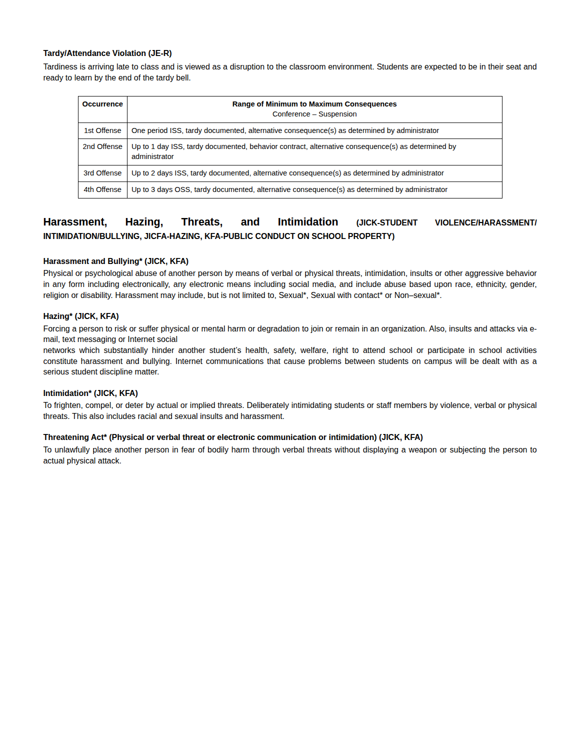Tardy/Attendance Violation (JE-R)
Tardiness is arriving late to class and is viewed as a disruption to the classroom environment. Students are expected to be in their seat and ready to learn by the end of the tardy bell.
| Occurrence | Range of Minimum to Maximum Consequences Conference – Suspension |
| --- | --- |
| 1st Offense | One period ISS, tardy documented, alternative consequence(s) as determined by administrator |
| 2nd Offense | Up to 1 day ISS, tardy documented, behavior contract, alternative consequence(s) as determined by administrator |
| 3rd Offense | Up to 2 days ISS, tardy documented, alternative consequence(s) as determined by administrator |
| 4th Offense | Up to 3 days OSS, tardy documented, alternative consequence(s) as determined by administrator |
Harassment, Hazing, Threats, and Intimidation (JICK-STUDENT VIOLENCE/HARASSMENT/ INTIMIDATION/BULLYING, JICFA-HAZING, KFA-PUBLIC CONDUCT ON SCHOOL PROPERTY)
Harassment and Bullying* (JICK, KFA)
Physical or psychological abuse of another person by means of verbal or physical threats, intimidation, insults or other aggressive behavior in any form including electronically, any electronic means including social media, and include abuse based upon race, ethnicity, gender, religion or disability. Harassment may include, but is not limited to, Sexual*, Sexual with contact* or Non–sexual*.
Hazing* (JICK, KFA)
Forcing a person to risk or suffer physical or mental harm or degradation to join or remain in an organization. Also, insults and attacks via e-mail, text messaging or Internet social
networks which substantially hinder another student’s health, safety, welfare, right to attend school or participate in school activities constitute harassment and bullying. Internet communications that cause problems between students on campus will be dealt with as a serious student discipline matter.
Intimidation* (JICK, KFA)
To frighten, compel, or deter by actual or implied threats. Deliberately intimidating students or staff members by violence, verbal or physical threats. This also includes racial and sexual insults and harassment.
Threatening Act* (Physical or verbal threat or electronic communication or intimidation) (JICK, KFA)
To unlawfully place another person in fear of bodily harm through verbal threats without displaying a weapon or subjecting the person to actual physical attack.